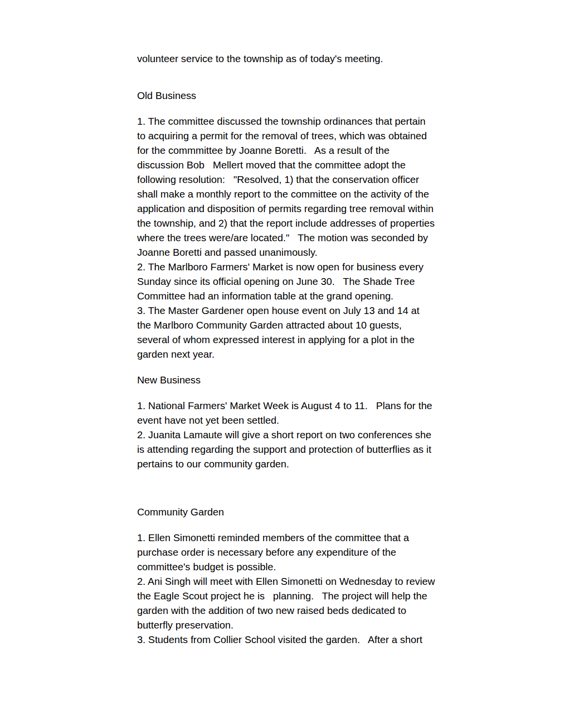volunteer service to the township as of today's meeting.
Old Business
1. The committee discussed the township ordinances that pertain to acquiring a permit for the removal of trees, which was obtained for the commmittee by Joanne Boretti. As a result of the discussion Bob Mellert moved that the committee adopt the following resolution: "Resolved, 1) that the conservation officer shall make a monthly report to the committee on the activity of the application and disposition of permits regarding tree removal within the township, and 2) that the report include addresses of properties where the trees were/are located." The motion was seconded by Joanne Boretti and passed unanimously.
2. The Marlboro Farmers' Market is now open for business every Sunday since its official opening on June 30. The Shade Tree Committee had an information table at the grand opening.
3. The Master Gardener open house event on July 13 and 14 at the Marlboro Community Garden attracted about 10 guests, several of whom expressed interest in applying for a plot in the garden next year.
New Business
1. National Farmers' Market Week is August 4 to 11. Plans for the event have not yet been settled.
2. Juanita Lamaute will give a short report on two conferences she is attending regarding the support and protection of butterflies as it pertains to our community garden.
Community Garden
1. Ellen Simonetti reminded members of the committee that a purchase order is necessary before any expenditure of the committee's budget is possible.
2. Ani Singh will meet with Ellen Simonetti on Wednesday to review the Eagle Scout project he is planning. The project will help the garden with the addition of two new raised beds dedicated to butterfly preservation.
3. Students from Collier School visited the garden. After a short